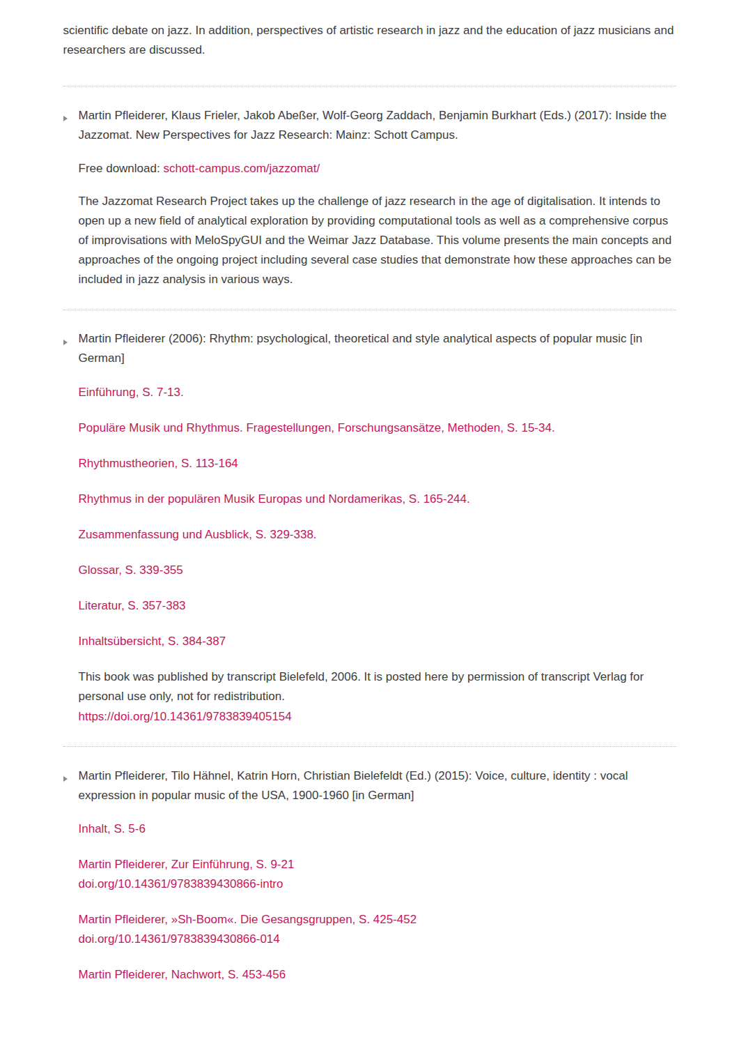scientific debate on jazz. In addition, perspectives of artistic research in jazz and the education of jazz musicians and researchers are discussed.
Martin Pfleiderer, Klaus Frieler, Jakob Abeßer, Wolf-Georg Zaddach, Benjamin Burkhart (Eds.) (2017): Inside the Jazzomat. New Perspectives for Jazz Research: Mainz: Schott Campus.
Free download: schott-campus.com/jazzomat/
The Jazzomat Research Project takes up the challenge of jazz research in the age of digitalisation. It intends to open up a new field of analytical exploration by providing computational tools as well as a comprehensive corpus of improvisations with MeloSpyGUI and the Weimar Jazz Database. This volume presents the main concepts and approaches of the ongoing project including several case studies that demonstrate how these approaches can be included in jazz analysis in various ways.
Martin Pfleiderer (2006): Rhythm: psychological, theoretical and style analytical aspects of popular music [in German]
Einführung, S. 7-13.
Populäre Musik und Rhythmus. Fragestellungen, Forschungsansätze, Methoden, S. 15-34.
Rhythmustheorien, S. 113-164
Rhythmus in der populären Musik Europas und Nordamerikas, S. 165-244.
Zusammenfassung und Ausblick, S. 329-338.
Glossar, S. 339-355
Literatur, S. 357-383
Inhaltsübersicht, S. 384-387
This book was published by transcript Bielefeld, 2006. It is posted here by permission of transcript Verlag for personal use only, not for redistribution.
https://doi.org/10.14361/9783839405154
Martin Pfleiderer, Tilo Hähnel, Katrin Horn, Christian Bielefeldt (Ed.) (2015): Voice, culture, identity : vocal expression in popular music of the USA, 1900-1960 [in German]
Inhalt, S. 5-6
Martin Pfleiderer, Zur Einführung, S. 9-21
doi.org/10.14361/9783839430866-intro
Martin Pfleiderer, »Sh-Boom«. Die Gesangsgruppen, S. 425-452
doi.org/10.14361/9783839430866-014
Martin Pfleiderer, Nachwort, S. 453-456